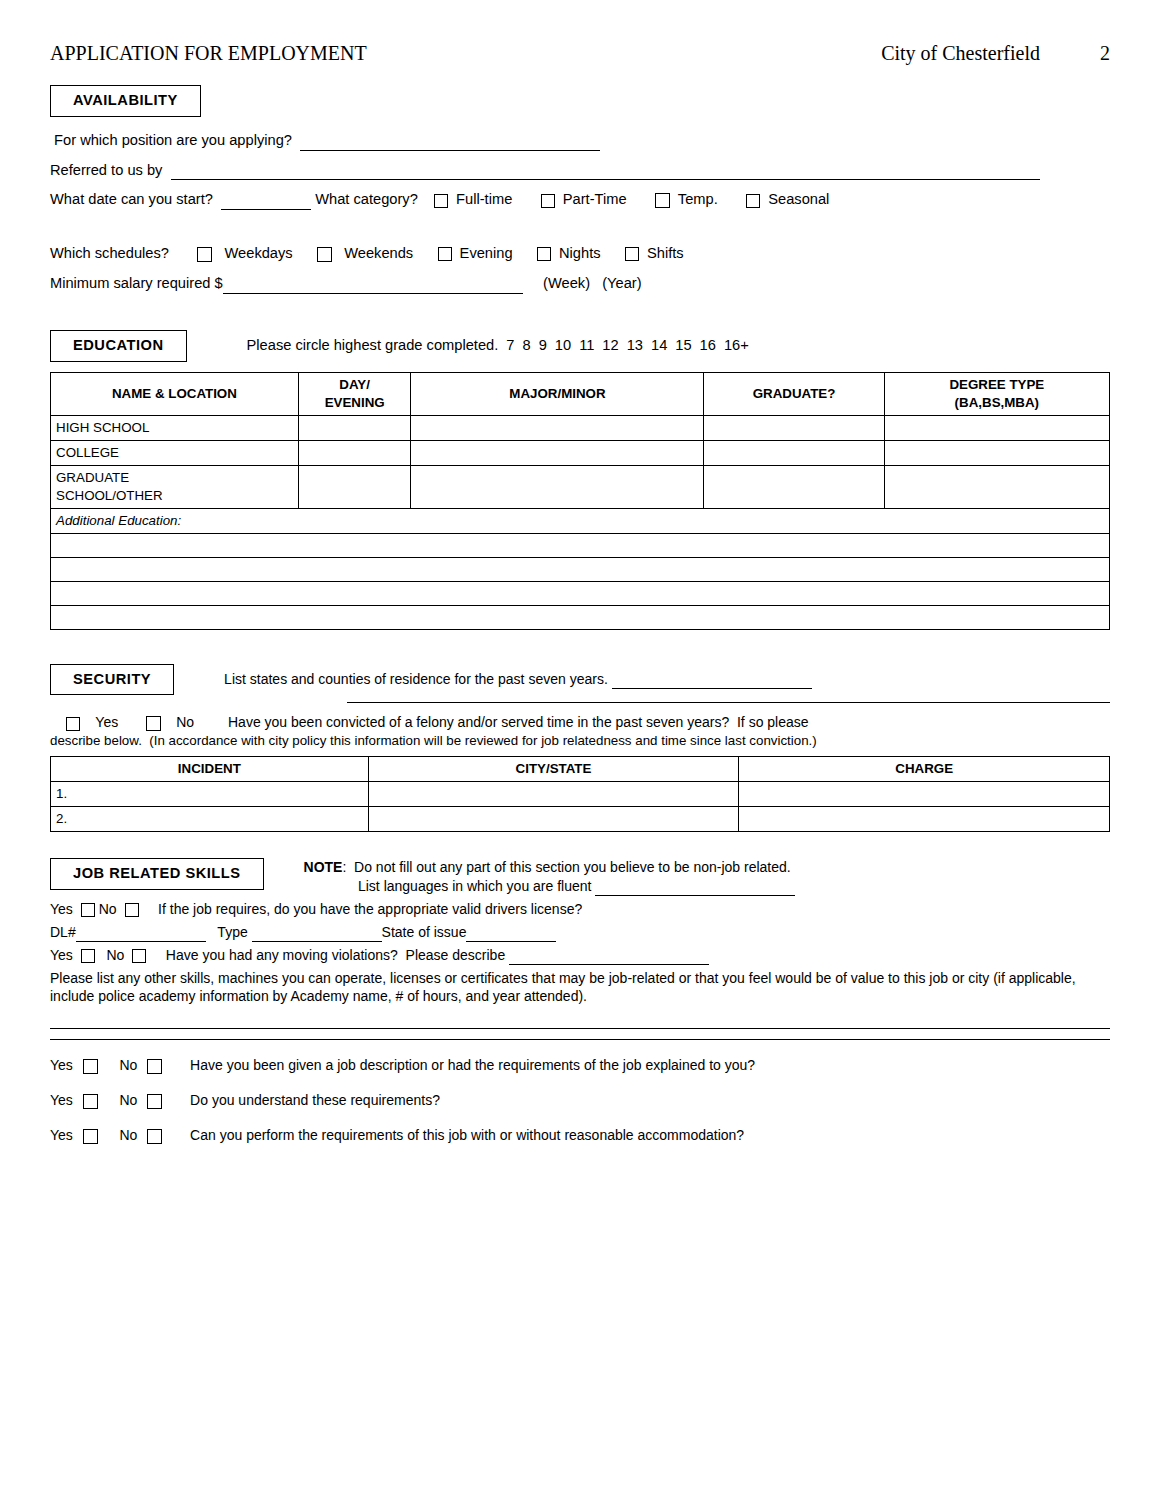APPLICATION FOR EMPLOYMENT
City of Chesterfield
2
AVAILABILITY
For which position are you applying?
Referred to us by
What date can you start? What category? Full-time Part-Time Temp. Seasonal
Which schedules? Weekdays Weekends Evening Nights Shifts
Minimum salary required $ (Week) (Year)
EDUCATION
Please circle highest grade completed. 7891011121314151616+
| NAME & LOCATION | DAY/ EVENING | MAJOR/MINOR | GRADUATE? | DEGREE TYPE (BA,BS,MBA) |
| --- | --- | --- | --- | --- |
| HIGH SCHOOL | | | | |
| COLLEGE | | | | |
| GRADUATE SCHOOL/OTHER | | | | |
| Additional Education: |
SECURITY
List states and counties of residence for the past seven years.
Yes No Have you been convicted of a felony and/or served time in the past seven years? If so please
describe below. (In accordance with city policy this information will be reviewed for job relatedness and time since last conviction.)
| INCIDENT | CITY/STATE | CHARGE |
| --- | --- | --- |
| 1. | | |
| 2. | | |
JOB RELATED SKILLS
NOTE: Do not fill out any part of this section you believe to be non-job related.
List languages in which you are fluent
Yes No If the job requires, do you have the appropriate valid drivers license?
DL# Type State of issue
Yes No Have you had any moving violations? Please describe
Please list any other skills, machines you can operate, licenses or certificates that may be job-related or that you feel would be of value to this job or city (if applicable, include police academy information by Academy name, # of hours, and year attended).
Yes No Have you been given a job description or had the requirements of the job explained to you?
Yes No Do you understand these requirements?
Yes No Can you perform the requirements of this job with or without reasonable accommodation?